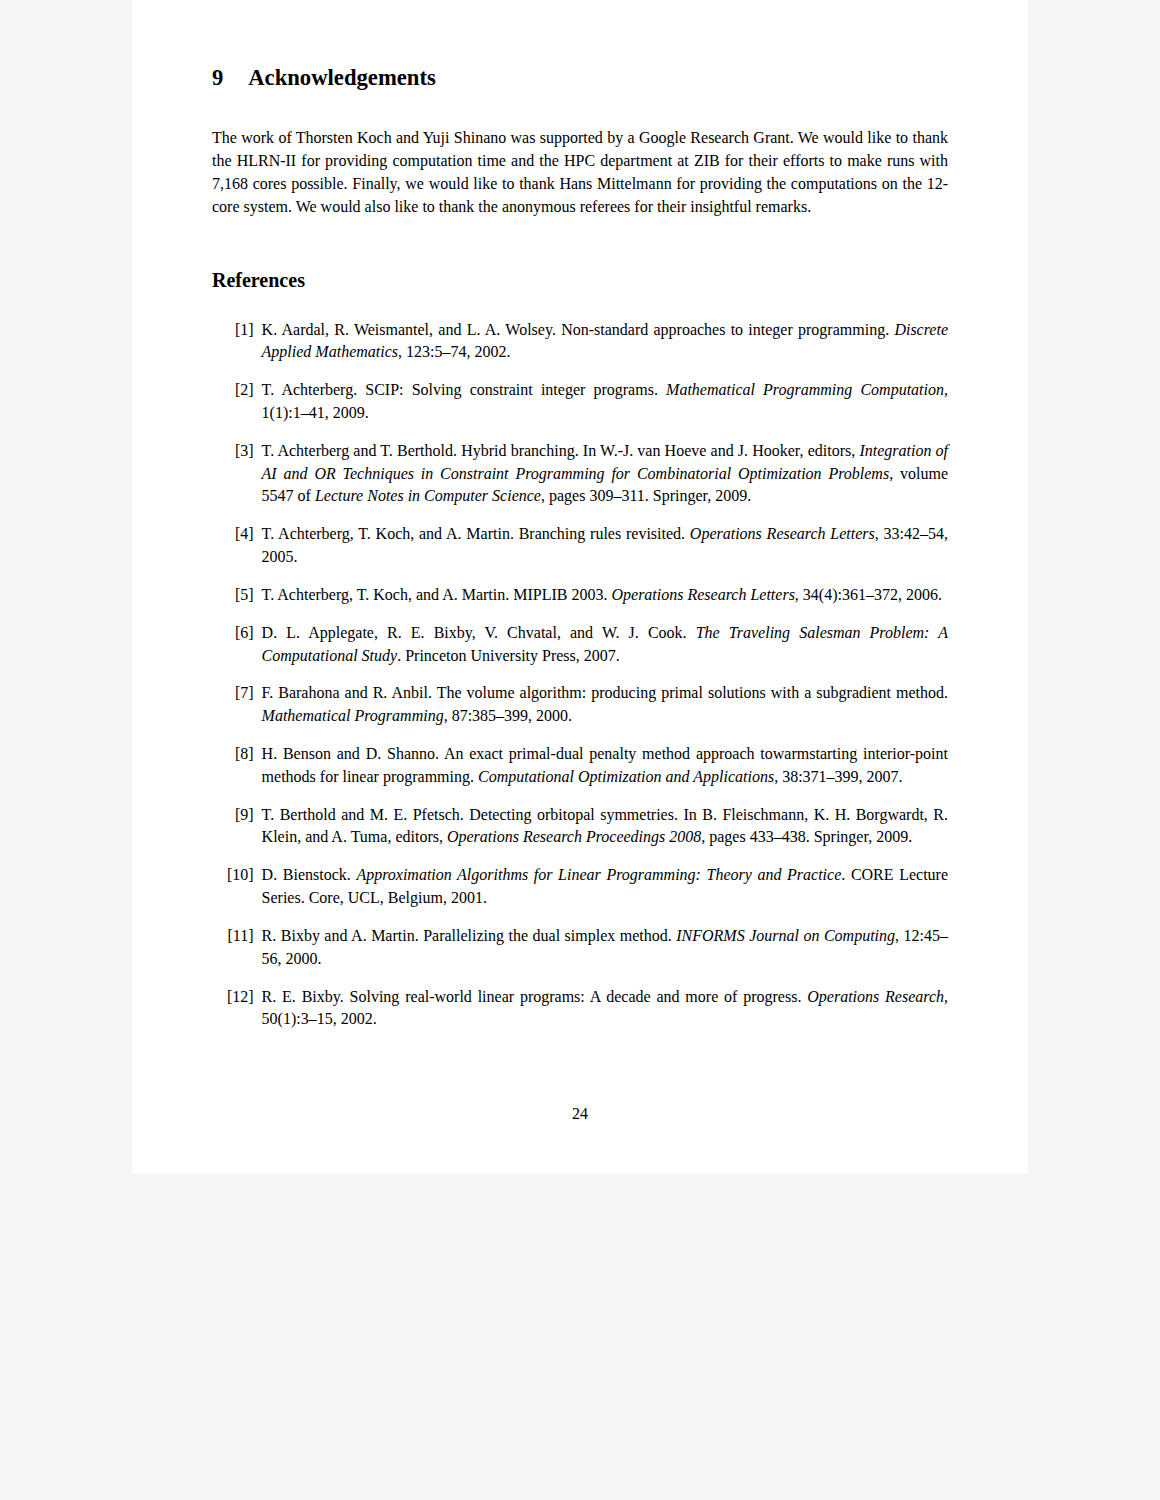9 Acknowledgements
The work of Thorsten Koch and Yuji Shinano was supported by a Google Research Grant. We would like to thank the HLRN-II for providing computation time and the HPC department at ZIB for their efforts to make runs with 7,168 cores possible. Finally, we would like to thank Hans Mittelmann for providing the computations on the 12-core system. We would also like to thank the anonymous referees for their insightful remarks.
References
K. Aardal, R. Weismantel, and L. A. Wolsey. Non-standard approaches to integer programming. Discrete Applied Mathematics, 123:5–74, 2002.
T. Achterberg. SCIP: Solving constraint integer programs. Mathematical Programming Computation, 1(1):1–41, 2009.
T. Achterberg and T. Berthold. Hybrid branching. In W.-J. van Hoeve and J. Hooker, editors, Integration of AI and OR Techniques in Constraint Programming for Combinatorial Optimization Problems, volume 5547 of Lecture Notes in Computer Science, pages 309–311. Springer, 2009.
T. Achterberg, T. Koch, and A. Martin. Branching rules revisited. Operations Research Letters, 33:42–54, 2005.
T. Achterberg, T. Koch, and A. Martin. MIPLIB 2003. Operations Research Letters, 34(4):361–372, 2006.
D. L. Applegate, R. E. Bixby, V. Chvatal, and W. J. Cook. The Traveling Salesman Problem: A Computational Study. Princeton University Press, 2007.
F. Barahona and R. Anbil. The volume algorithm: producing primal solutions with a subgradient method. Mathematical Programming, 87:385–399, 2000.
H. Benson and D. Shanno. An exact primal-dual penalty method approach towarmstarting interior-point methods for linear programming. Computational Optimization and Applications, 38:371–399, 2007.
T. Berthold and M. E. Pfetsch. Detecting orbitopal symmetries. In B. Fleischmann, K. H. Borgwardt, R. Klein, and A. Tuma, editors, Operations Research Proceedings 2008, pages 433–438. Springer, 2009.
D. Bienstock. Approximation Algorithms for Linear Programming: Theory and Practice. CORE Lecture Series. Core, UCL, Belgium, 2001.
R. Bixby and A. Martin. Parallelizing the dual simplex method. INFORMS Journal on Computing, 12:45–56, 2000.
R. E. Bixby. Solving real-world linear programs: A decade and more of progress. Operations Research, 50(1):3–15, 2002.
24